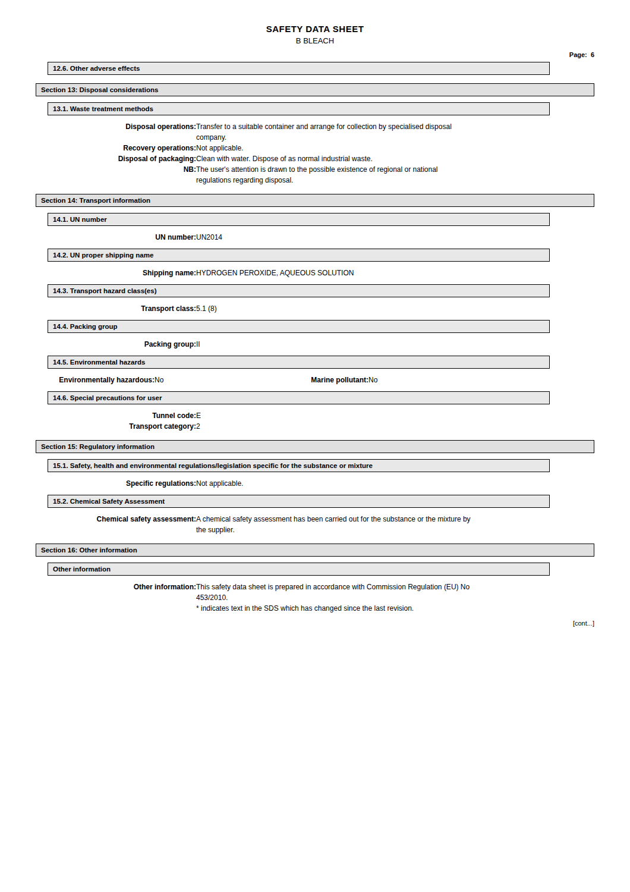SAFETY DATA SHEET
B BLEACH
Page: 6
12.6. Other adverse effects
Section 13: Disposal considerations
13.1. Waste treatment methods
| Disposal operations: | Transfer to a suitable container and arrange for collection by specialised disposal |
| | company. |
| Recovery operations: | Not applicable. |
| Disposal of packaging: | Clean with water. Dispose of as normal industrial waste. |
| NB: | The user's attention is drawn to the possible existence of regional or national |
| | regulations regarding disposal. |
Section 14: Transport information
14.1. UN number
| UN number: | UN2014 |
14.2. UN proper shipping name
| Shipping name: | HYDROGEN PEROXIDE, AQUEOUS SOLUTION |
14.3. Transport hazard class(es)
| Transport class: | 5.1 (8) |
14.4. Packing group
| Packing group: | II |
14.5. Environmental hazards
| Environmentally hazardous: | No | Marine pollutant: | No |
14.6. Special precautions for user
| Tunnel code: | E |
| Transport category: | 2 |
Section 15: Regulatory information
15.1. Safety, health and environmental regulations/legislation specific for the substance or mixture
| Specific regulations: | Not applicable. |
15.2. Chemical Safety Assessment
| Chemical safety assessment: | A chemical safety assessment has been carried out for the substance or the mixture by |
| | the supplier. |
Section 16: Other information
Other information
| Other information: | This safety data sheet is prepared in accordance with Commission Regulation (EU) No |
| | 453/2010. |
| | * indicates text in the SDS which has changed since the last revision. |
[cont...]